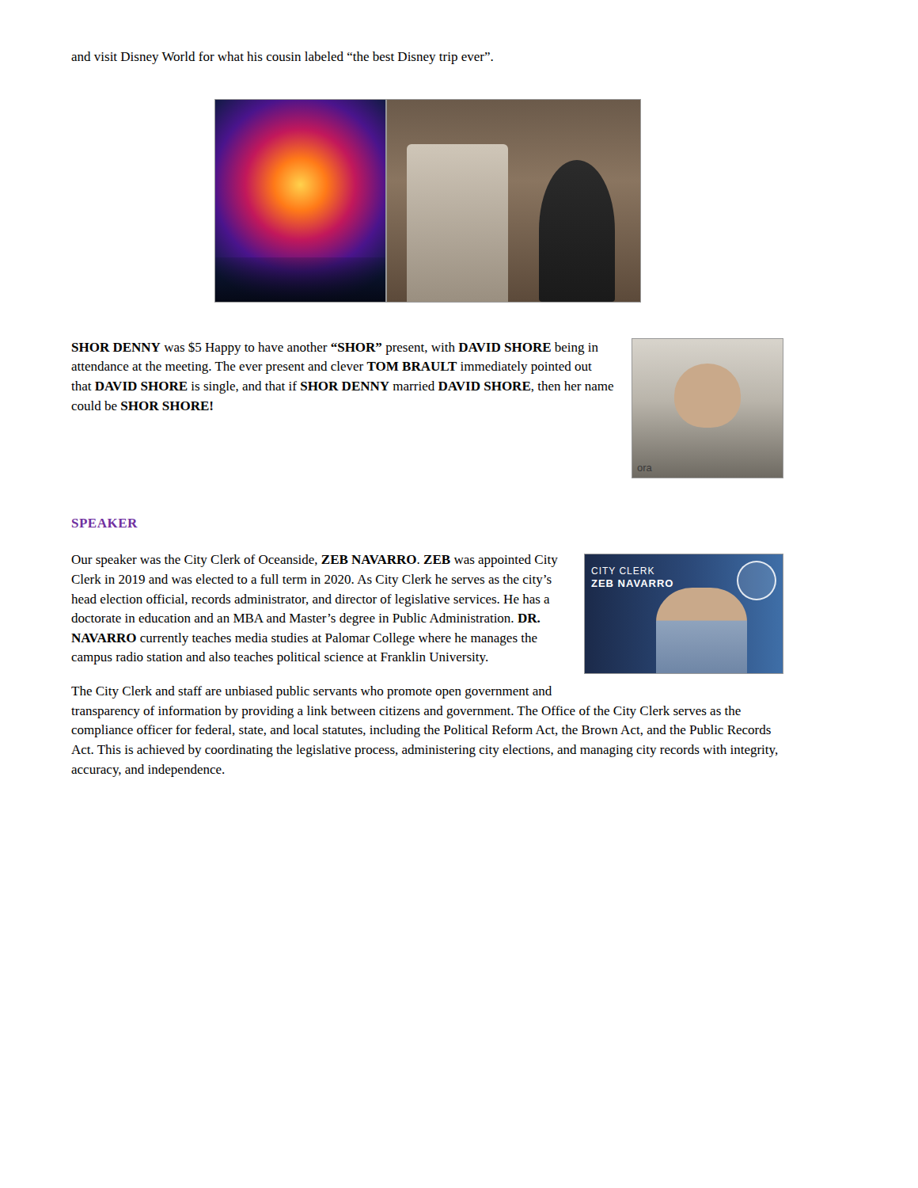and visit Disney World for what his cousin labeled “the best Disney trip ever”.
SHOR DENNY was $5 Happy to have another “SHOR” present, with DAVID SHORE being in attendance at the meeting. The ever present and clever TOM BRAULT immediately pointed out that DAVID SHORE is single, and that if SHOR DENNY married DAVID SHORE, then her name could be SHOR SHORE!
SPEAKER
CITY CLERKZEB NAVARRO
Our speaker was the City Clerk of Oceanside, ZEB NAVARRO. ZEB was appointed City Clerk in 2019 and was elected to a full term in 2020. As City Clerk he serves as the city’s head election official, records administrator, and director of legislative services. He has a doctorate in education and an MBA and Master’s degree in Public Administration. DR. NAVARRO currently teaches media studies at Palomar College where he manages the campus radio station and also teaches political science at Franklin University.
The City Clerk and staff are unbiased public servants who promote open government and transparency of information by providing a link between citizens and government. The Office of the City Clerk serves as the compliance officer for federal, state, and local statutes, including the Political Reform Act, the Brown Act, and the Public Records Act. This is achieved by coordinating the legislative process, administering city elections, and managing city records with integrity, accuracy, and independence.